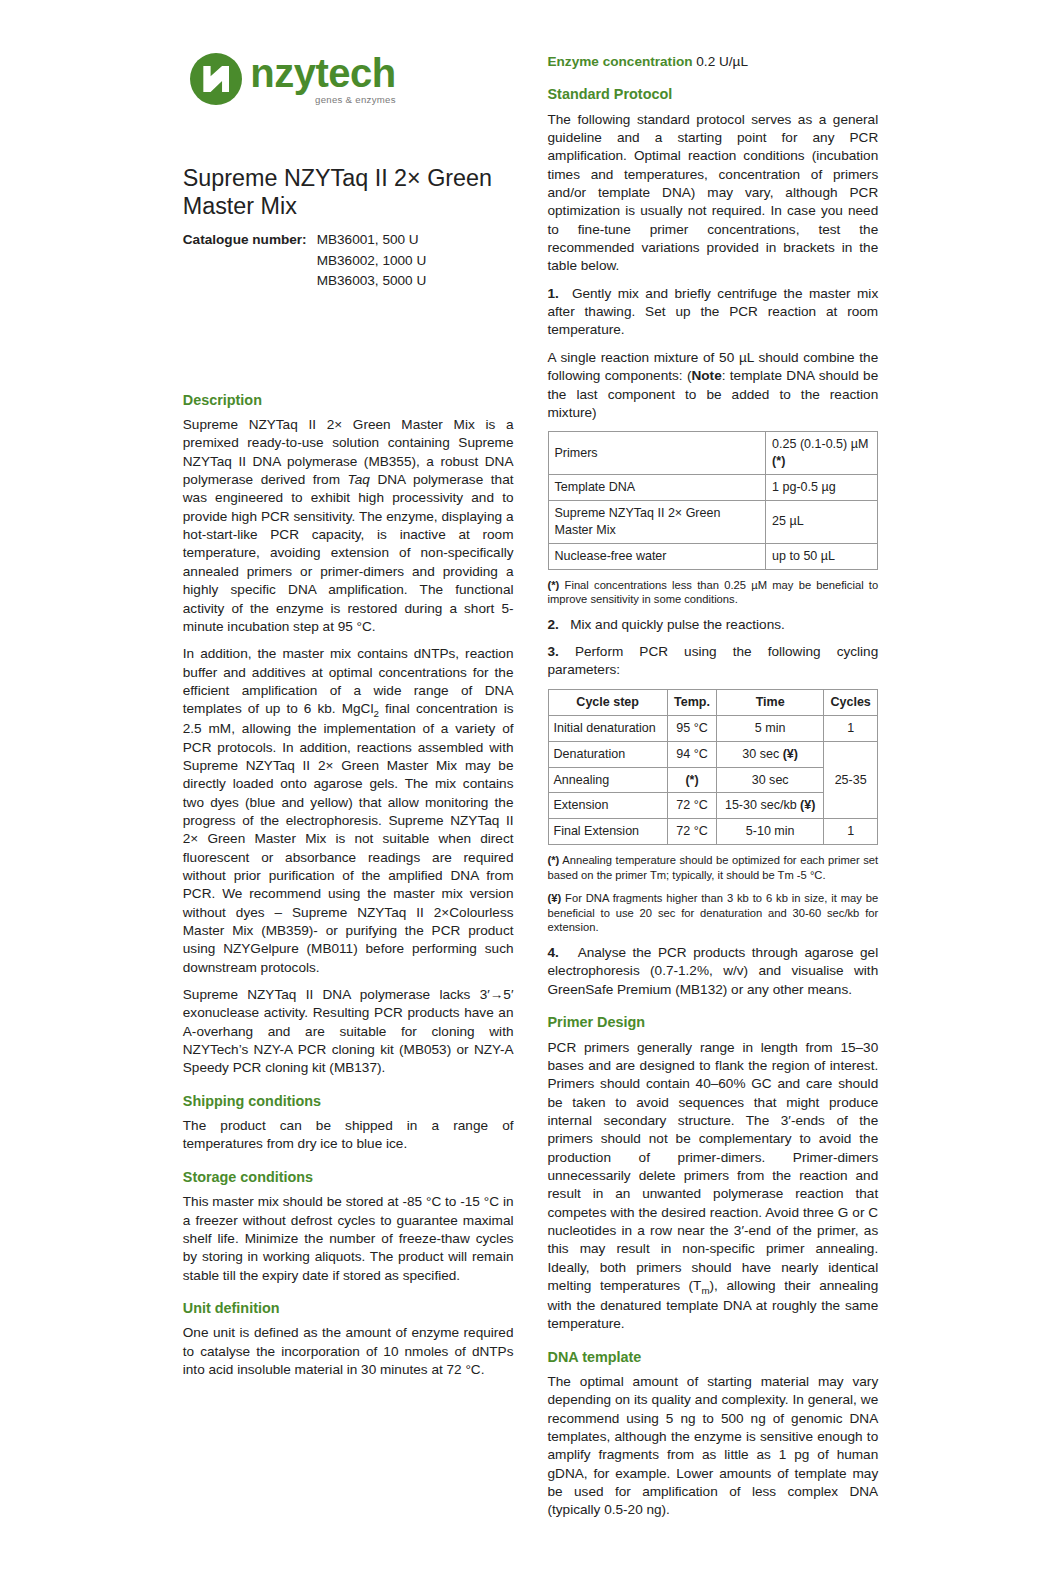nzytech
genes & enzymes
Supreme NZYTaq II 2× Green Master Mix
Catalogue number:
MB36001, 500 U
MB36002, 1000 U
MB36003, 5000 U
Description
Supreme NZYTaq II 2× Green Master Mix is a premixed ready-to-use solution containing Supreme NZYTaq II DNA polymerase (MB355), a robust DNA polymerase derived from Taq DNA polymerase that was engineered to exhibit high processivity and to provide high PCR sensitivity. The enzyme, displaying a hot-start-like PCR capacity, is inactive at room temperature, avoiding extension of non-specifically annealed primers or primer-dimers and providing a highly specific DNA amplification. The functional activity of the enzyme is restored during a short 5-minute incubation step at 95 °C.
In addition, the master mix contains dNTPs, reaction buffer and additives at optimal concentrations for the efficient amplification of a wide range of DNA templates of up to 6 kb. MgCl2 final concentration is 2.5 mM, allowing the implementation of a variety of PCR protocols. In addition, reactions assembled with Supreme NZYTaq II 2× Green Master Mix may be directly loaded onto agarose gels. The mix contains two dyes (blue and yellow) that allow monitoring the progress of the electrophoresis. Supreme NZYTaq II 2× Green Master Mix is not suitable when direct fluorescent or absorbance readings are required without prior purification of the amplified DNA from PCR. We recommend using the master mix version without dyes – Supreme NZYTaq II 2×Colourless Master Mix (MB359)- or purifying the PCR product using NZYGelpure (MB011) before performing such downstream protocols.
Supreme NZYTaq II DNA polymerase lacks 3′→5′ exonuclease activity. Resulting PCR products have an A-overhang and are suitable for cloning with NZYTech’s NZY-A PCR cloning kit (MB053) or NZY-A Speedy PCR cloning kit (MB137).
Shipping conditions
The product can be shipped in a range of temperatures from dry ice to blue ice.
Storage conditions
This master mix should be stored at -85 °C to -15 °C in a freezer without defrost cycles to guarantee maximal shelf life. Minimize the number of freeze-thaw cycles by storing in working aliquots. The product will remain stable till the expiry date if stored as specified.
Unit definition
One unit is defined as the amount of enzyme required to catalyse the incorporation of 10 nmoles of dNTPs into acid insoluble material in 30 minutes at 72 °C.
Enzyme concentration 0.2 U/µL
Standard Protocol
The following standard protocol serves as a general guideline and a starting point for any PCR amplification. Optimal reaction conditions (incubation times and temperatures, concentration of primers and/or template DNA) may vary, although PCR optimization is usually not required. In case you need to fine-tune primer concentrations, test the recommended variations provided in brackets in the table below.
1. Gently mix and briefly centrifuge the master mix after thawing. Set up the PCR reaction at room temperature.
A single reaction mixture of 50 µL should combine the following components: (Note: template DNA should be the last component to be added to the reaction mixture)
| Primers | 0.25 (0.1-0.5) µM (*) |
| Template DNA | 1 pg-0.5 µg |
| Supreme NZYTaq II 2× Green Master Mix | 25 µL |
| Nuclease-free water | up to 50 µL |
(*) Final concentrations less than 0.25 µM may be beneficial to improve sensitivity in some conditions.
2. Mix and quickly pulse the reactions.
3. Perform PCR using the following cycling parameters:
| Cycle step | Temp. | Time | Cycles |
| --- | --- | --- | --- |
| Initial denaturation | 95 °C | 5 min | 1 |
| Denaturation | 94 °C | 30 sec (¥) | 25-35 |
| Annealing | (*) | 30 sec |
| Extension | 72 °C | 15-30 sec/kb (¥) |
| Final Extension | 72 °C | 5-10 min | 1 |
(*) Annealing temperature should be optimized for each primer set based on the primer Tm; typically, it should be Tm -5 °C.
(¥) For DNA fragments higher than 3 kb to 6 kb in size, it may be beneficial to use 20 sec for denaturation and 30-60 sec/kb for extension.
4. Analyse the PCR products through agarose gel electrophoresis (0.7-1.2%, w/v) and visualise with GreenSafe Premium (MB132) or any other means.
Primer Design
PCR primers generally range in length from 15–30 bases and are designed to flank the region of interest. Primers should contain 40–60% GC and care should be taken to avoid sequences that might produce internal secondary structure. The 3′-ends of the primers should not be complementary to avoid the production of primer-dimers. Primer-dimers unnecessarily delete primers from the reaction and result in an unwanted polymerase reaction that competes with the desired reaction. Avoid three G or C nucleotides in a row near the 3′-end of the primer, as this may result in non-specific primer annealing. Ideally, both primers should have nearly identical melting temperatures (Tm), allowing their annealing with the denatured template DNA at roughly the same temperature.
DNA template
The optimal amount of starting material may vary depending on its quality and complexity. In general, we recommend using 5 ng to 500 ng of genomic DNA templates, although the enzyme is sensitive enough to amplify fragments from as little as 1 pg of human gDNA, for example. Lower amounts of template may be used for amplification of less complex DNA (typically 0.5-20 ng).